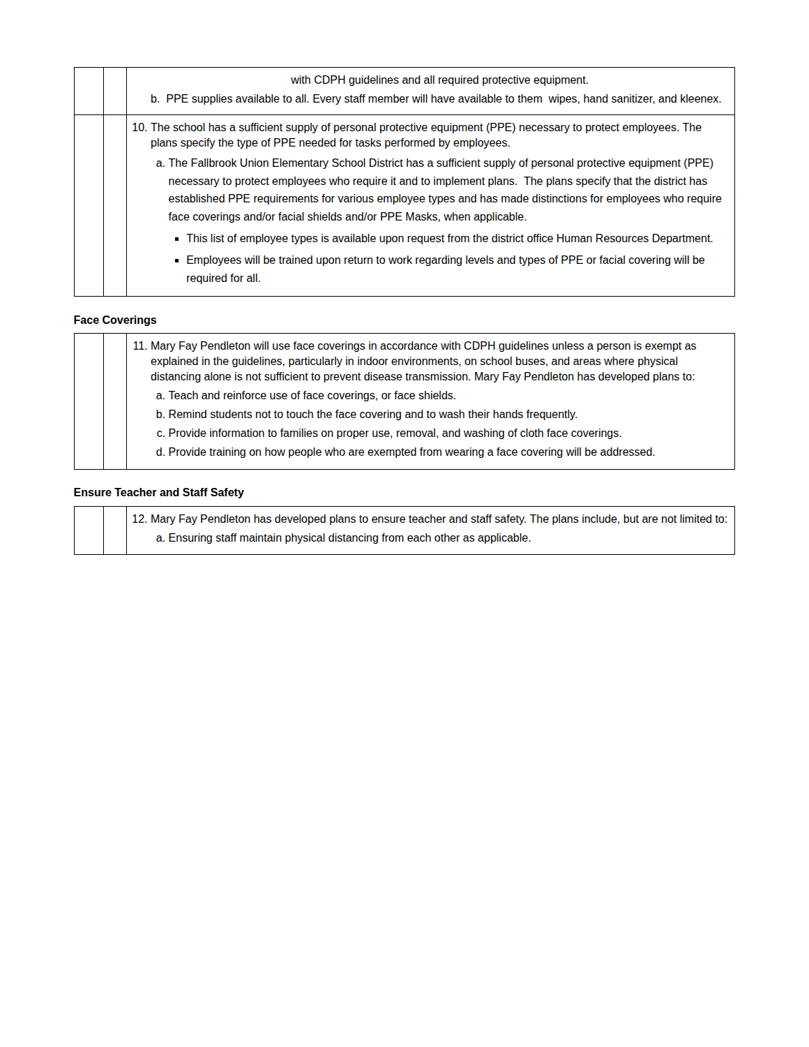| | | with CDPH guidelines and all required protective equipment. b. PPE supplies available to all. Every staff member will have available to them wipes, hand sanitizer, and kleenex. |
| | | The school has a sufficient supply of personal protective equipment (PPE) necessary to protect employees. The plans specify the type of PPE needed for tasks performed by employees. The Fallbrook Union Elementary School District has a sufficient supply of personal protective equipment (PPE) necessary to protect employees who require it and to implement plans. The plans specify that the district has established PPE requirements for various employee types and has made distinctions for employees who require face coverings and/or facial shields and/or PPE Masks, when applicable. This list of employee types is available upon request from the district office Human Resources Department. Employees will be trained upon return to work regarding levels and types of PPE or facial covering will be required for all. |
Face Coverings
| | | Mary Fay Pendleton will use face coverings in accordance with CDPH guidelines unless a person is exempt as explained in the guidelines, particularly in indoor environments, on school buses, and areas where physical distancing alone is not sufficient to prevent disease transmission. Mary Fay Pendleton has developed plans to: Teach and reinforce use of face coverings, or face shields. Remind students not to touch the face covering and to wash their hands frequently. Provide information to families on proper use, removal, and washing of cloth face coverings. Provide training on how people who are exempted from wearing a face covering will be addressed. |
Ensure Teacher and Staff Safety
| | | Mary Fay Pendleton has developed plans to ensure teacher and staff safety. The plans include, but are not limited to: Ensuring staff maintain physical distancing from each other as applicable. |